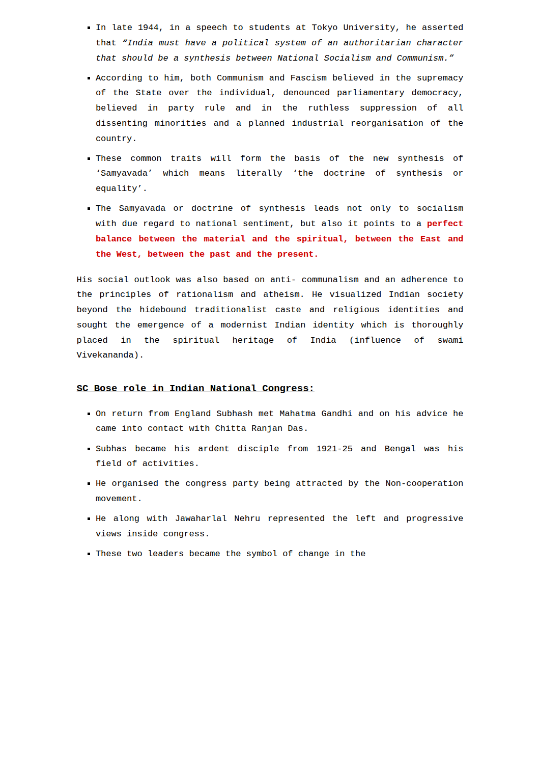In late 1944, in a speech to students at Tokyo University, he asserted that “India must have a political system of an authoritarian character that should be a synthesis between National Socialism and Communism.”
According to him, both Communism and Fascism believed in the supremacy of the State over the individual, denounced parliamentary democracy, believed in party rule and in the ruthless suppression of all dissenting minorities and a planned industrial reorganisation of the country.
These common traits will form the basis of the new synthesis of ‘Samyavada’ which means literally ‘the doctrine of synthesis or equality’.
The Samyavada or doctrine of synthesis leads not only to socialism with due regard to national sentiment, but also it points to a perfect balance between the material and the spiritual, between the East and the West, between the past and the present.
His social outlook was also based on anti- communalism and an adherence to the principles of rationalism and atheism. He visualized Indian society beyond the hidebound traditionalist caste and religious identities and sought the emergence of a modernist Indian identity which is thoroughly placed in the spiritual heritage of India (influence of swami Vivekananda).
SC Bose role in Indian National Congress:
On return from England Subhash met Mahatma Gandhi and on his advice he came into contact with Chitta Ranjan Das.
Subhas became his ardent disciple from 1921-25 and Bengal was his field of activities.
He organised the congress party being attracted by the Non-cooperation movement.
He along with Jawaharlal Nehru represented the left and progressive views inside congress.
These two leaders became the symbol of change in the